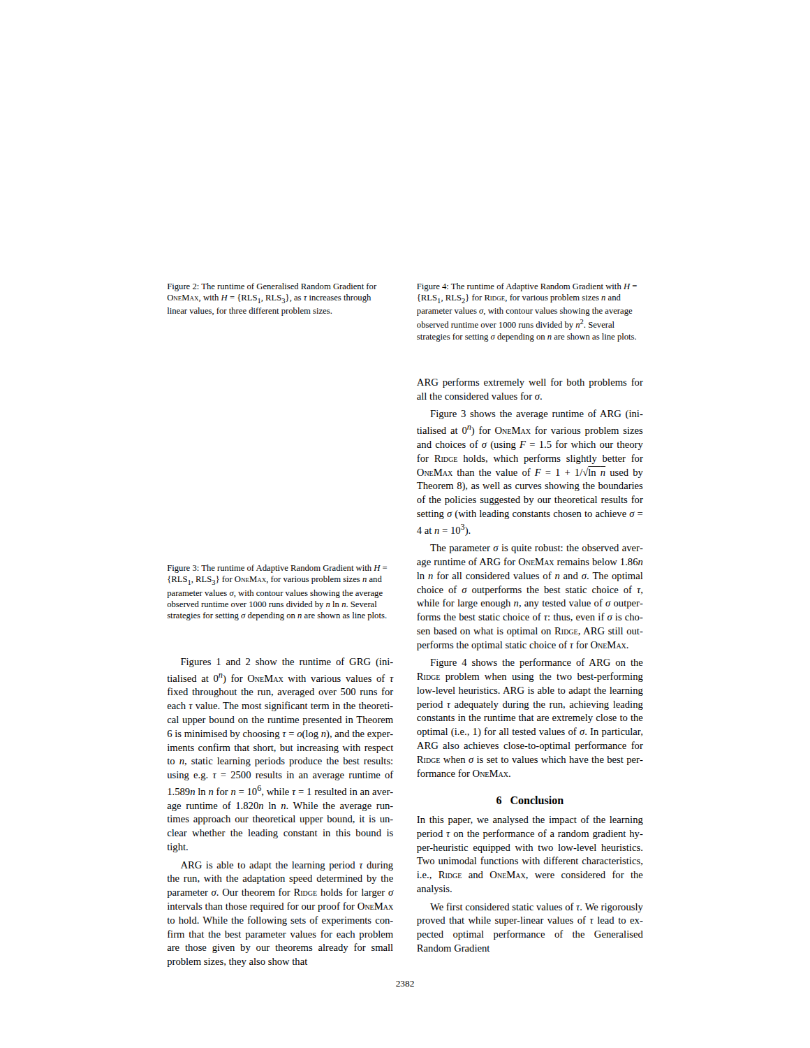Figure 2: The runtime of Generalised Random Gradient for OneMax, with H = {RLS1, RLS3}, as τ increases through linear values, for three different problem sizes.
Figure 3: The runtime of Adaptive Random Gradient with H = {RLS1, RLS3} for OneMax, for various problem sizes n and parameter values σ, with contour values showing the average observed runtime over 1000 runs divided by n ln n. Several strategies for setting σ depending on n are shown as line plots.
Figures 1 and 2 show the runtime of GRG (initialised at 0n) for OneMax with various values of τ fixed throughout the run, averaged over 500 runs for each τ value. The most significant term in the theoretical upper bound on the runtime presented in Theorem 6 is minimised by choosing τ = o(log n), and the experiments confirm that short, but increasing with respect to n, static learning periods produce the best results: using e.g. τ = 2500 results in an average runtime of 1.589n ln n for n = 106, while τ = 1 resulted in an average runtime of 1.820n ln n. While the average runtimes approach our theoretical upper bound, it is unclear whether the leading constant in this bound is tight.
ARG is able to adapt the learning period τ during the run, with the adaptation speed determined by the parameter σ. Our theorem for Ridge holds for larger σ intervals than those required for our proof for OneMax to hold. While the following sets of experiments confirm that the best parameter values for each problem are those given by our theorems already for small problem sizes, they also show that
Figure 4: The runtime of Adaptive Random Gradient with H = {RLS1, RLS2} for Ridge, for various problem sizes n and parameter values σ, with contour values showing the average observed runtime over 1000 runs divided by n2. Several strategies for setting σ depending on n are shown as line plots.
ARG performs extremely well for both problems for all the considered values for σ.
Figure 3 shows the average runtime of ARG (initialised at 0n) for OneMax for various problem sizes and choices of σ (using F = 1.5 for which our theory for Ridge holds, which performs slightly better for OneMax than the value of F = 1 + 1/√ln n used by Theorem 8), as well as curves showing the boundaries of the policies suggested by our theoretical results for setting σ (with leading constants chosen to achieve σ = 4 at n = 103).
The parameter σ is quite robust: the observed average runtime of ARG for OneMax remains below 1.86n ln n for all considered values of n and σ. The optimal choice of σ outperforms the best static choice of τ, while for large enough n, any tested value of σ outperforms the best static choice of τ: thus, even if σ is chosen based on what is optimal on Ridge, ARG still outperforms the optimal static choice of τ for OneMax.
Figure 4 shows the performance of ARG on the Ridge problem when using the two best-performing low-level heuristics. ARG is able to adapt the learning period τ adequately during the run, achieving leading constants in the runtime that are extremely close to the optimal (i.e., 1) for all tested values of σ. In particular, ARG also achieves close-to-optimal performance for Ridge when σ is set to values which have the best performance for OneMax.
6 Conclusion
In this paper, we analysed the impact of the learning period τ on the performance of a random gradient hyper-heuristic equipped with two low-level heuristics. Two unimodal functions with different characteristics, i.e., Ridge and OneMax, were considered for the analysis.
We first considered static values of τ. We rigorously proved that while super-linear values of τ lead to expected optimal performance of the Generalised Random Gradient
2382